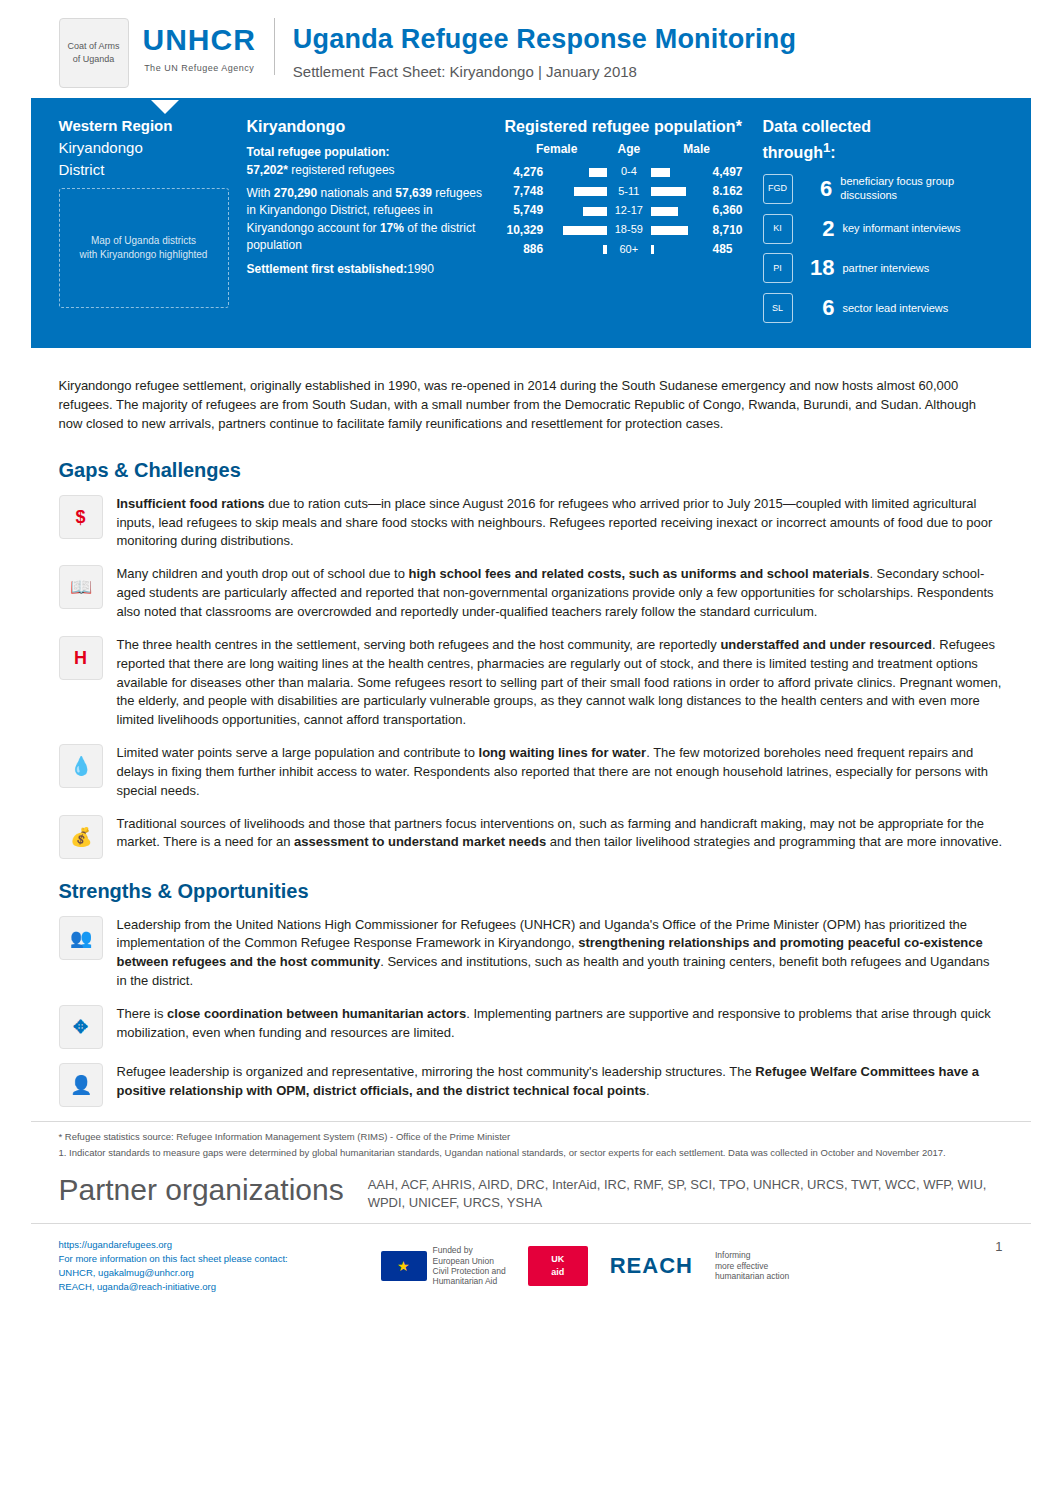Coat of Arms
of Uganda
UNHCR
The UN Refugee Agency
Uganda Refugee Response Monitoring
Settlement Fact Sheet: Kiryandongo | January 2018
Western Region
Kiryandongo
District
Map of Uganda districts
with Kiryandongo highlighted
Kiryandongo
Total refugee population:
57,202* registered refugees
With 270,290 nationals and 57,639 refugees in Kiryandongo District, refugees in Kiryandongo account for 17% of the district population
Settlement first established: 1990
Registered refugee population*
| Female | Age | Male |
| --- | --- | --- |
| 4,276 | | 0-4 | | 4,497 |
| 7,748 | | 5-11 | | 8.162 |
| 5,749 | | 12-17 | | 6,360 |
| 10,329 | | 18-59 | | 8,710 |
| 886 | | 60+ | | 485 |
Data collected
through1:
FGD 6 beneficiary focus group discussions
KI 2 key informant interviews
PI 18 partner interviews
SL 6 sector lead interviews
Kiryandongo refugee settlement, originally established in 1990, was re-opened in 2014 during the South Sudanese emergency and now hosts almost 60,000 refugees. The majority of refugees are from South Sudan, with a small number from the Democratic Republic of Congo, Rwanda, Burundi, and Sudan. Although now closed to new arrivals, partners continue to facilitate family reunifications and resettlement for protection cases.
Gaps & Challenges
$
Insufficient food rations due to ration cuts—in place since August 2016 for refugees who arrived prior to July 2015—coupled with limited agricultural inputs, lead refugees to skip meals and share food stocks with neighbours. Refugees reported receiving inexact or incorrect amounts of food due to poor monitoring during distributions.
📖
Many children and youth drop out of school due to high school fees and related costs, such as uniforms and school materials. Secondary school-aged students are particularly affected and reported that non-governmental organizations provide only a few opportunities for scholarships. Respondents also noted that classrooms are overcrowded and reportedly under-qualified teachers rarely follow the standard curriculum.
H
The three health centres in the settlement, serving both refugees and the host community, are reportedly understaffed and under resourced. Refugees reported that there are long waiting lines at the health centres, pharmacies are regularly out of stock, and there is limited testing and treatment options available for diseases other than malaria. Some refugees resort to selling part of their small food rations in order to afford private clinics. Pregnant women, the elderly, and people with disabilities are particularly vulnerable groups, as they cannot walk long distances to the health centers and with even more limited livelihoods opportunities, cannot afford transportation.
💧
Limited water points serve a large population and contribute to long waiting lines for water. The few motorized boreholes need frequent repairs and delays in fixing them further inhibit access to water. Respondents also reported that there are not enough household latrines, especially for persons with special needs.
💰
Traditional sources of livelihoods and those that partners focus interventions on, such as farming and handicraft making, may not be appropriate for the market. There is a need for an assessment to understand market needs and then tailor livelihood strategies and programming that are more innovative.
Strengths & Opportunities
👥
Leadership from the United Nations High Commissioner for Refugees (UNHCR) and Uganda's Office of the Prime Minister (OPM) has prioritized the implementation of the Common Refugee Response Framework in Kiryandongo, strengthening relationships and promoting peaceful co-existence between refugees and the host community. Services and institutions, such as health and youth training centers, benefit both refugees and Ugandans in the district.
✥
There is close coordination between humanitarian actors. Implementing partners are supportive and responsive to problems that arise through quick mobilization, even when funding and resources are limited.
👤
Refugee leadership is organized and representative, mirroring the host community's leadership structures. The Refugee Welfare Committees have a positive relationship with OPM, district officials, and the district technical focal points.
* Refugee statistics source: Refugee Information Management System (RIMS) - Office of the Prime Minister
1. Indicator standards to measure gaps were determined by global humanitarian standards, Ugandan national standards, or sector experts for each settlement. Data was collected in October and November 2017.
Partner organizations
AAH, ACF, AHRIS, AIRD, DRC, InterAid, IRC, RMF, SP, SCI, TPO, UNHCR, URCS, TWT, WCC, WFP, WIU, WPDI, UNICEF, URCS, YSHA
https://ugandarefugees.org
For more information on this fact sheet please contact:
UNHCR, ugakalmug@unhcr.org
REACH, uganda@reach-initiative.org
★
Funded by
European Union
Civil Protection and
Humanitarian Aid
UK
aid
REACH
Informing
more effective
humanitarian action
1